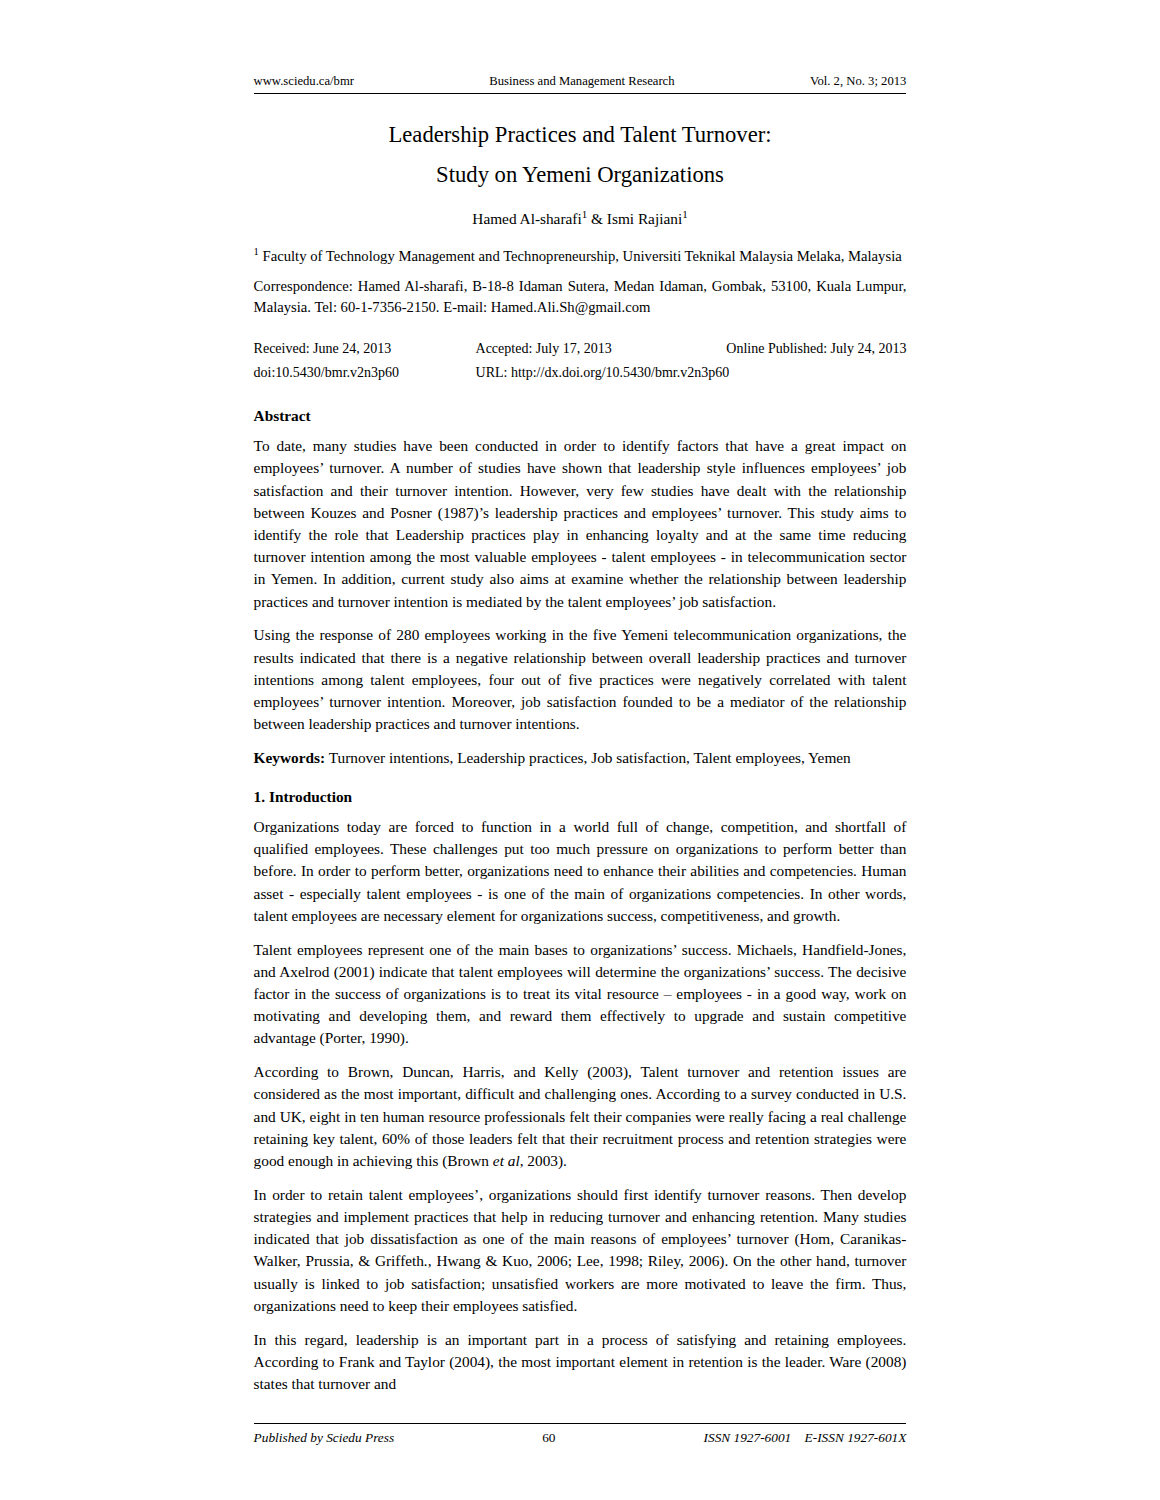www.sciedu.ca/bmr
Business and Management Research
Vol. 2, No. 3; 2013
Leadership Practices and Talent Turnover:Study on Yemeni Organizations
Hamed Al-sharafi1 & Ismi Rajiani1
1 Faculty of Technology Management and Technopreneurship, Universiti Teknikal Malaysia Melaka, Malaysia
Correspondence: Hamed Al-sharafi, B-18-8 Idaman Sutera, Medan Idaman, Gombak, 53100, Kuala Lumpur, Malaysia. Tel: 60-1-7356-2150. E-mail: Hamed.Ali.Sh@gmail.com
Received: June 24, 2013
Accepted: July 17, 2013
Online Published: July 24, 2013
doi:10.5430/bmr.v2n3p60
URL: http://dx.doi.org/10.5430/bmr.v2n3p60
Abstract
To date, many studies have been conducted in order to identify factors that have a great impact on employees’ turnover. A number of studies have shown that leadership style influences employees’ job satisfaction and their turnover intention. However, very few studies have dealt with the relationship between Kouzes and Posner (1987)’s leadership practices and employees’ turnover. This study aims to identify the role that Leadership practices play in enhancing loyalty and at the same time reducing turnover intention among the most valuable employees - talent employees - in telecommunication sector in Yemen. In addition, current study also aims at examine whether the relationship between leadership practices and turnover intention is mediated by the talent employees’ job satisfaction.
Using the response of 280 employees working in the five Yemeni telecommunication organizations, the results indicated that there is a negative relationship between overall leadership practices and turnover intentions among talent employees, four out of five practices were negatively correlated with talent employees’ turnover intention. Moreover, job satisfaction founded to be a mediator of the relationship between leadership practices and turnover intentions.
Keywords: Turnover intentions, Leadership practices, Job satisfaction, Talent employees, Yemen
1. Introduction
Organizations today are forced to function in a world full of change, competition, and shortfall of qualified employees. These challenges put too much pressure on organizations to perform better than before. In order to perform better, organizations need to enhance their abilities and competencies. Human asset - especially talent employees - is one of the main of organizations competencies. In other words, talent employees are necessary element for organizations success, competitiveness, and growth.
Talent employees represent one of the main bases to organizations’ success. Michaels, Handfield-Jones, and Axelrod (2001) indicate that talent employees will determine the organizations’ success. The decisive factor in the success of organizations is to treat its vital resource – employees - in a good way, work on motivating and developing them, and reward them effectively to upgrade and sustain competitive advantage (Porter, 1990).
According to Brown, Duncan, Harris, and Kelly (2003), Talent turnover and retention issues are considered as the most important, difficult and challenging ones. According to a survey conducted in U.S. and UK, eight in ten human resource professionals felt their companies were really facing a real challenge retaining key talent, 60% of those leaders felt that their recruitment process and retention strategies were good enough in achieving this (Brown et al, 2003).
In order to retain talent employees’, organizations should first identify turnover reasons. Then develop strategies and implement practices that help in reducing turnover and enhancing retention. Many studies indicated that job dissatisfaction as one of the main reasons of employees’ turnover (Hom, Caranikas-Walker, Prussia, & Griffeth., Hwang & Kuo, 2006; Lee, 1998; Riley, 2006). On the other hand, turnover usually is linked to job satisfaction; unsatisfied workers are more motivated to leave the firm. Thus, organizations need to keep their employees satisfied.
In this regard, leadership is an important part in a process of satisfying and retaining employees. According to Frank and Taylor (2004), the most important element in retention is the leader. Ware (2008) states that turnover and
Published by Sciedu Press
60
ISSN 1927-6001 E-ISSN 1927-601X